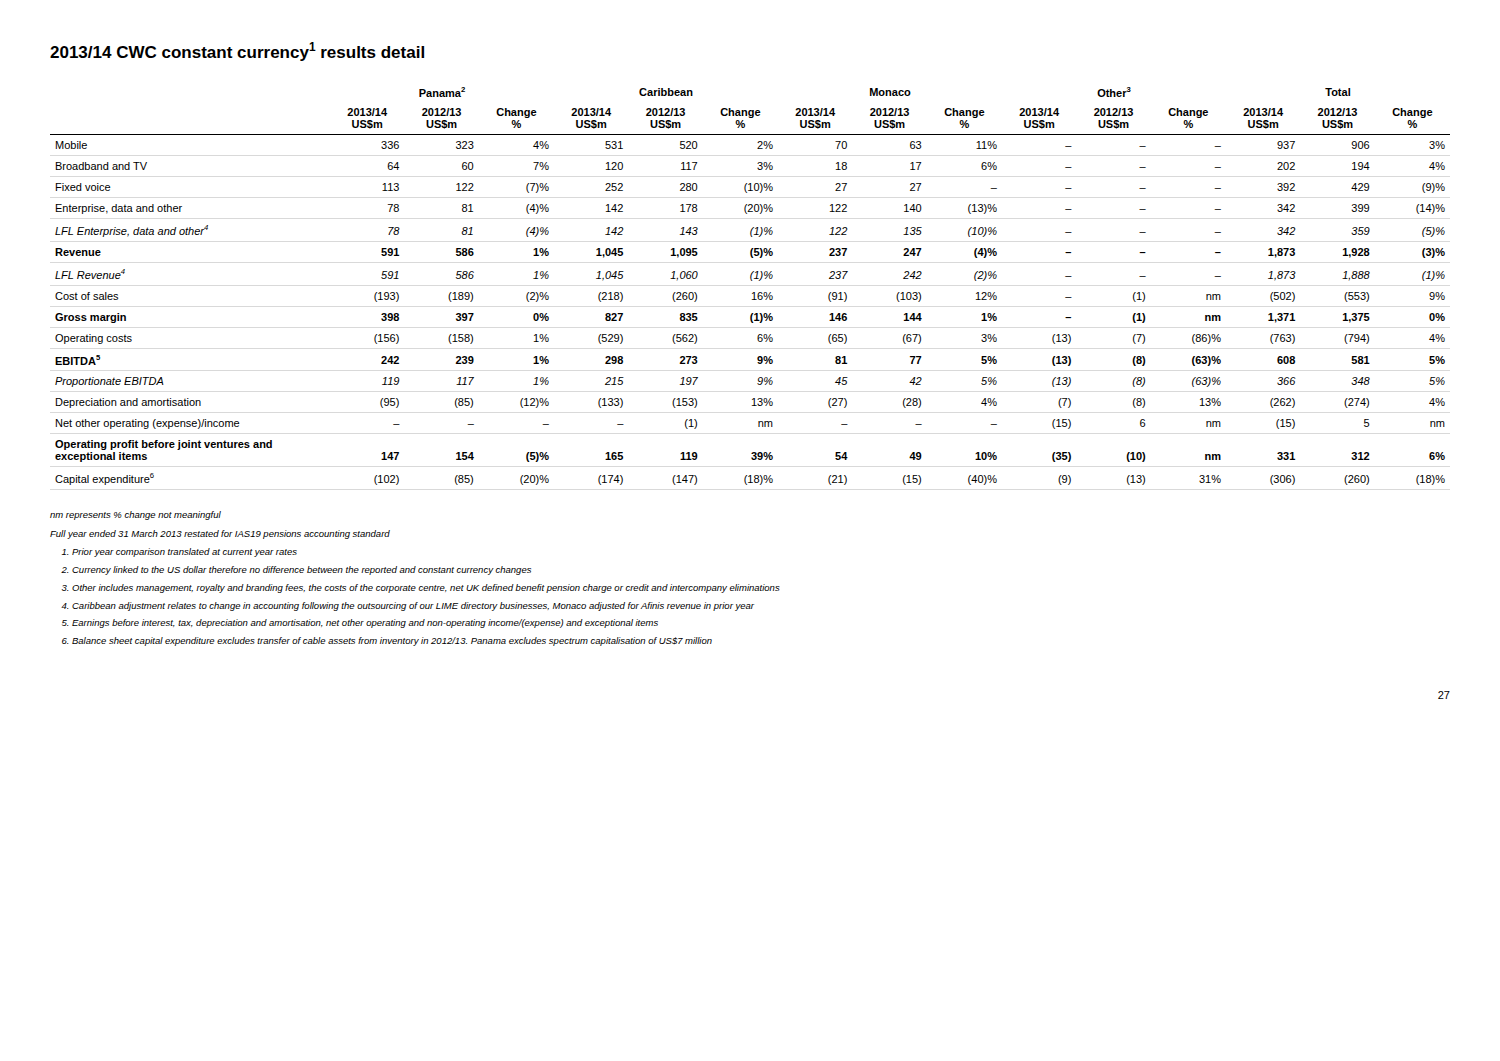2013/14 CWC constant currency1 results detail
| | Panama 2 | Caribbean | Monaco | Other 3 | Total |
| --- | --- | --- | --- | --- | --- |
| | 2013/14 US$m | 2012/13 US$m | Change % | 2013/14 US$m | 2012/13 US$m | Change % | 2013/14 US$m | 2012/13 US$m | Change % | 2013/14 US$m | 2012/13 US$m | Change % | 2013/14 US$m | 2012/13 US$m | Change % |
| Mobile | 336 | 323 | 4% | 531 | 520 | 2% | 70 | 63 | 11% | – | – | – | 937 | 906 | 3% |
| Broadband and TV | 64 | 60 | 7% | 120 | 117 | 3% | 18 | 17 | 6% | – | – | – | 202 | 194 | 4% |
| Fixed voice | 113 | 122 | (7)% | 252 | 280 | (10)% | 27 | 27 | – | – | – | – | 392 | 429 | (9)% |
| Enterprise, data and other | 78 | 81 | (4)% | 142 | 178 | (20)% | 122 | 140 | (13)% | – | – | – | 342 | 399 | (14)% |
| LFL Enterprise, data and other 4 | 78 | 81 | (4)% | 142 | 143 | (1)% | 122 | 135 | (10)% | – | – | – | 342 | 359 | (5)% |
| Revenue | 591 | 586 | 1% | 1,045 | 1,095 | (5)% | 237 | 247 | (4)% | – | – | – | 1,873 | 1,928 | (3)% |
| LFL Revenue 4 | 591 | 586 | 1% | 1,045 | 1,060 | (1)% | 237 | 242 | (2)% | – | – | – | 1,873 | 1,888 | (1)% |
| Cost of sales | (193) | (189) | (2)% | (218) | (260) | 16% | (91) | (103) | 12% | – | (1) | nm | (502) | (553) | 9% |
| Gross margin | 398 | 397 | 0% | 827 | 835 | (1)% | 146 | 144 | 1% | – | (1) | nm | 1,371 | 1,375 | 0% |
| Operating costs | (156) | (158) | 1% | (529) | (562) | 6% | (65) | (67) | 3% | (13) | (7) | (86)% | (763) | (794) | 4% |
| EBITDA 5 | 242 | 239 | 1% | 298 | 273 | 9% | 81 | 77 | 5% | (13) | (8) | (63)% | 608 | 581 | 5% |
| Proportionate EBITDA | 119 | 117 | 1% | 215 | 197 | 9% | 45 | 42 | 5% | (13) | (8) | (63)% | 366 | 348 | 5% |
| Depreciation and amortisation | (95) | (85) | (12)% | (133) | (153) | 13% | (27) | (28) | 4% | (7) | (8) | 13% | (262) | (274) | 4% |
| Net other operating (expense)/income | – | – | – | – | (1) | nm | – | – | – | (15) | 6 | nm | (15) | 5 | nm |
| Operating profit before joint ventures and exceptional items | 147 | 154 | (5)% | 165 | 119 | 39% | 54 | 49 | 10% | (35) | (10) | nm | 331 | 312 | 6% |
| Capital expenditure 6 | (102) | (85) | (20)% | (174) | (147) | (18)% | (21) | (15) | (40)% | (9) | (13) | 31% | (306) | (260) | (18)% |
nm represents % change not meaningful
Full year ended 31 March 2013 restated for IAS19 pensions accounting standard
Prior year comparison translated at current year rates
Currency linked to the US dollar therefore no difference between the reported and constant currency changes
Other includes management, royalty and branding fees, the costs of the corporate centre, net UK defined benefit pension charge or credit and intercompany eliminations
Caribbean adjustment relates to change in accounting following the outsourcing of our LIME directory businesses, Monaco adjusted for Afinis revenue in prior year
Earnings before interest, tax, depreciation and amortisation, net other operating and non-operating income/(expense) and exceptional items
Balance sheet capital expenditure excludes transfer of cable assets from inventory in 2012/13. Panama excludes spectrum capitalisation of US$7 million
27